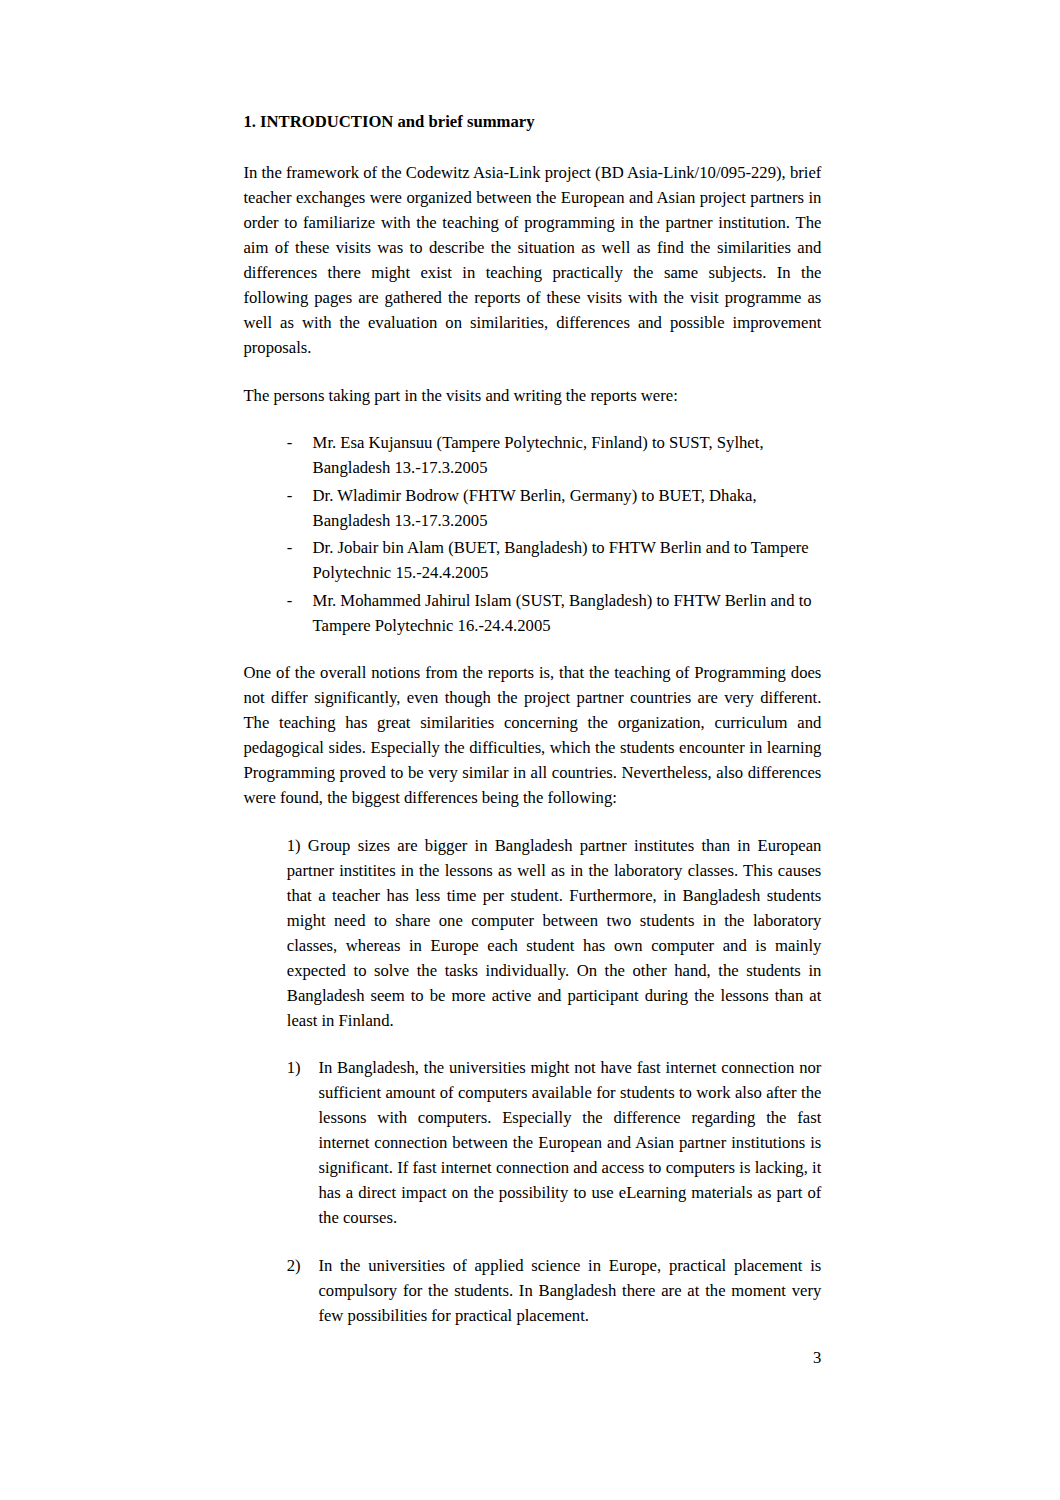1. INTRODUCTION and brief summary
In the framework of the Codewitz Asia-Link project (BD Asia-Link/10/095-229), brief teacher exchanges were organized between the European and Asian project partners in order to familiarize with the teaching of programming in the partner institution. The aim of these visits was to describe the situation as well as find the similarities and differences there might exist in teaching practically the same subjects. In the following pages are gathered the reports of these visits with the visit programme as well as with the evaluation on similarities, differences and possible improvement proposals.
The persons taking part in the visits and writing the reports were:
Mr. Esa Kujansuu (Tampere Polytechnic, Finland) to SUST, Sylhet, Bangladesh 13.-17.3.2005
Dr. Wladimir Bodrow (FHTW Berlin, Germany) to BUET, Dhaka, Bangladesh 13.-17.3.2005
Dr. Jobair bin Alam (BUET, Bangladesh) to FHTW Berlin and to Tampere Polytechnic 15.-24.4.2005
Mr. Mohammed Jahirul Islam (SUST, Bangladesh) to FHTW Berlin and to Tampere Polytechnic 16.-24.4.2005
One of the overall notions from the reports is, that the teaching of Programming does not differ significantly, even though the project partner countries are very different. The teaching has great similarities concerning the organization, curriculum and pedagogical sides. Especially the difficulties, which the students encounter in learning Programming proved to be very similar in all countries. Nevertheless, also differences were found, the biggest differences being the following:
1) Group sizes are bigger in Bangladesh partner institutes than in European partner institites in the lessons as well as in the laboratory classes. This causes that a teacher has less time per student. Furthermore, in Bangladesh students might need to share one computer between two students in the laboratory classes, whereas in Europe each student has own computer and is mainly expected to solve the tasks individually. On the other hand, the students in Bangladesh seem to be more active and participant during the lessons than at least in Finland.
In Bangladesh, the universities might not have fast internet connection nor sufficient amount of computers available for students to work also after the lessons with computers. Especially the difference regarding the fast internet connection between the European and Asian partner institutions is significant. If fast internet connection and access to computers is lacking, it has a direct impact on the possibility to use eLearning materials as part of the courses.
In the universities of applied science in Europe, practical placement is compulsory for the students. In Bangladesh there are at the moment very few possibilities for practical placement.
3